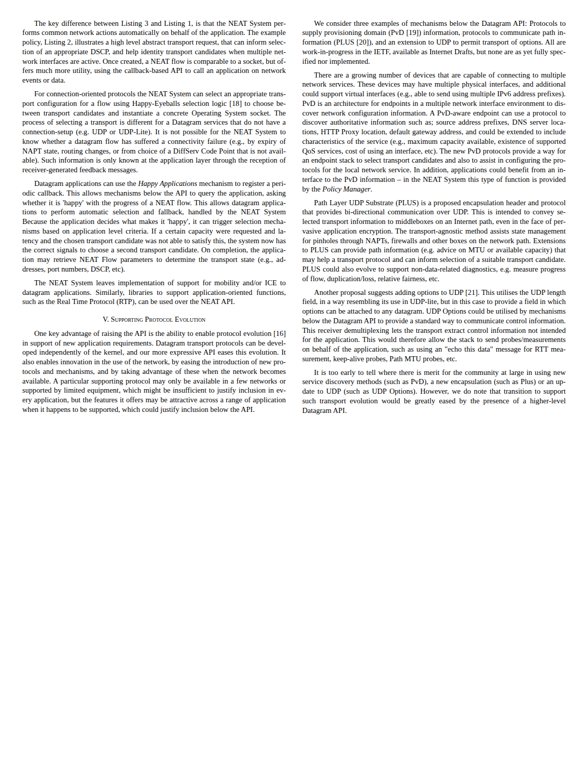The key difference between Listing 3 and Listing 1, is that the NEAT System performs common network actions automatically on behalf of the application. The example policy, Listing 2, illustrates a high level abstract transport request, that can inform selection of an appropriate DSCP, and help identity transport candidates when multiple network interfaces are active. Once created, a NEAT flow is comparable to a socket, but offers much more utility, using the callback-based API to call an application on network events or data.
For connection-oriented protocols the NEAT System can select an appropriate transport configuration for a flow using Happy-Eyeballs selection logic [18] to choose between transport candidates and instantiate a concrete Operating System socket. The process of selecting a transport is different for a Datagram services that do not have a connection-setup (e.g. UDP or UDP-Lite). It is not possible for the NEAT System to know whether a datagram flow has suffered a connectivity failure (e.g., by expiry of NAPT state, routing changes, or from choice of a DiffServ Code Point that is not available). Such information is only known at the application layer through the reception of receiver-generated feedback messages.
Datagram applications can use the Happy Applications mechanism to register a periodic callback. This allows mechanisms below the API to query the application, asking whether it is 'happy' with the progress of a NEAT flow. This allows datagram applications to perform automatic selection and fallback, handled by the NEAT System Because the application decides what makes it 'happy', it can trigger selection mechanisms based on application level criteria. If a certain capacity were requested and latency and the chosen transport candidate was not able to satisfy this, the system now has the correct signals to choose a second transport candidate. On completion, the application may retrieve NEAT Flow parameters to determine the transport state (e.g., addresses, port numbers, DSCP, etc).
The NEAT System leaves implementation of support for mobility and/or ICE to datagram applications. Similarly, libraries to support application-oriented functions, such as the Real Time Protocol (RTP), can be used over the NEAT API.
V. Supporting Protocol Evolution
One key advantage of raising the API is the ability to enable protocol evolution [16] in support of new application requirements. Datagram transport protocols can be developed independently of the kernel, and our more expressive API eases this evolution. It also enables innovation in the use of the network, by easing the introduction of new protocols and mechanisms, and by taking advantage of these when the network becomes available. A particular supporting protocol may only be available in a few networks or supported by limited equipment, which might be insufficient to justify inclusion in every application, but the features it offers may be attractive across a range of application when it happens to be supported, which could justify inclusion below the API.
We consider three examples of mechanisms below the Datagram API: Protocols to supply provisioning domain (PvD [19]) information, protocols to communicate path information (PLUS [20]), and an extension to UDP to permit transport of options. All are work-in-progress in the IETF, available as Internet Drafts, but none are as yet fully specified nor implemented.
There are a growing number of devices that are capable of connecting to multiple network services. These devices may have multiple physical interfaces, and additional could support virtual interfaces (e.g., able to send using multiple IPv6 address prefixes). PvD is an architecture for endpoints in a multiple network interface environment to discover network configuration information. A PvD-aware endpoint can use a protocol to discover authoritative information such as; source address prefixes, DNS server locations, HTTP Proxy location, default gateway address, and could be extended to include characteristics of the service (e.g., maximum capacity available, existence of supported QoS services, cost of using an interface, etc). The new PvD protocols provide a way for an endpoint stack to select transport candidates and also to assist in configuring the protocols for the local network service. In addition, applications could benefit from an interface to the PvD information – in the NEAT System this type of function is provided by the Policy Manager.
Path Layer UDP Substrate (PLUS) is a proposed encapsulation header and protocol that provides bi-directional communication over UDP. This is intended to convey selected transport information to middleboxes on an Internet path, even in the face of pervasive application encryption. The transport-agnostic method assists state management for pinholes through NAPTs, firewalls and other boxes on the network path. Extensions to PLUS can provide path information (e.g. advice on MTU or available capacity) that may help a transport protocol and can inform selection of a suitable transport candidate. PLUS could also evolve to support non-data-related diagnostics, e.g. measure progress of flow, duplication/loss, relative fairness, etc.
Another proposal suggests adding options to UDP [21]. This utilises the UDP length field, in a way resembling its use in UDP-lite, but in this case to provide a field in which options can be attached to any datagram. UDP Options could be utilised by mechanisms below the Datagram API to provide a standard way to communicate control information. This receiver demultiplexing lets the transport extract control information not intended for the application. This would therefore allow the stack to send probes/measurements on behalf of the application, such as using an "echo this data" message for RTT measurement, keep-alive probes, Path MTU probes, etc.
It is too early to tell where there is merit for the community at large in using new service discovery methods (such as PvD), a new encapsulation (such as Plus) or an update to UDP (such as UDP Options). However, we do note that transition to support such transport evolution would be greatly eased by the presence of a higher-level Datagram API.